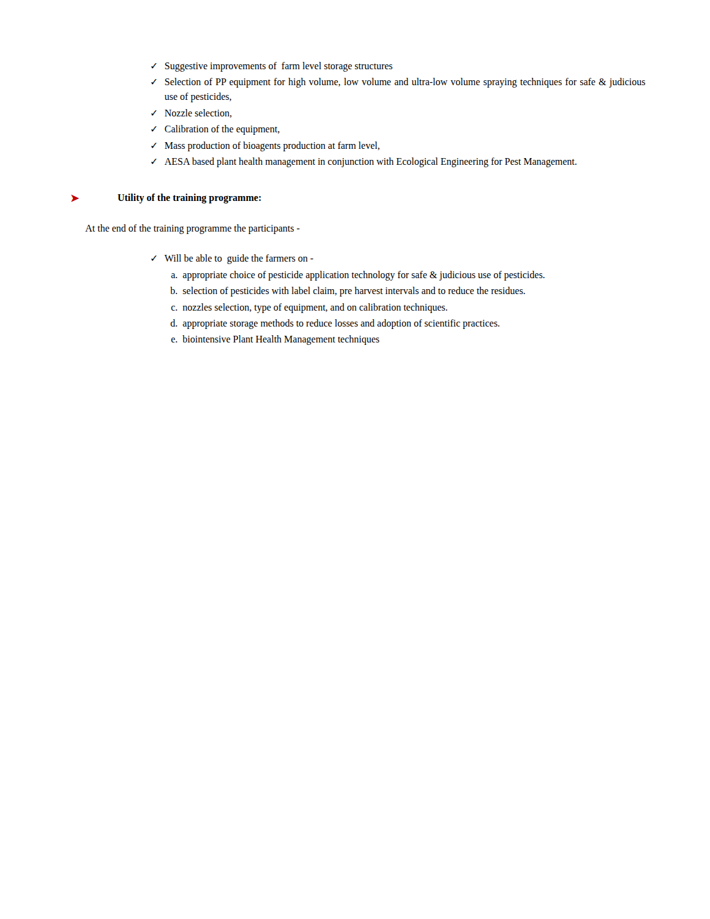Suggestive improvements of farm level storage structures
Selection of PP equipment for high volume, low volume and ultra-low volume spraying techniques for safe & judicious use of pesticides,
Nozzle selection,
Calibration of the equipment,
Mass production of bioagents production at farm level,
AESA based plant health management in conjunction with Ecological Engineering for Pest Management.
➤ Utility of the training programme:
At the end of the training programme the participants -
Will be able to guide the farmers on -
appropriate choice of pesticide application technology for safe & judicious use of pesticides.
selection of pesticides with label claim, pre harvest intervals and to reduce the residues.
nozzles selection, type of equipment, and on calibration techniques.
appropriate storage methods to reduce losses and adoption of scientific practices.
biointensive Plant Health Management techniques